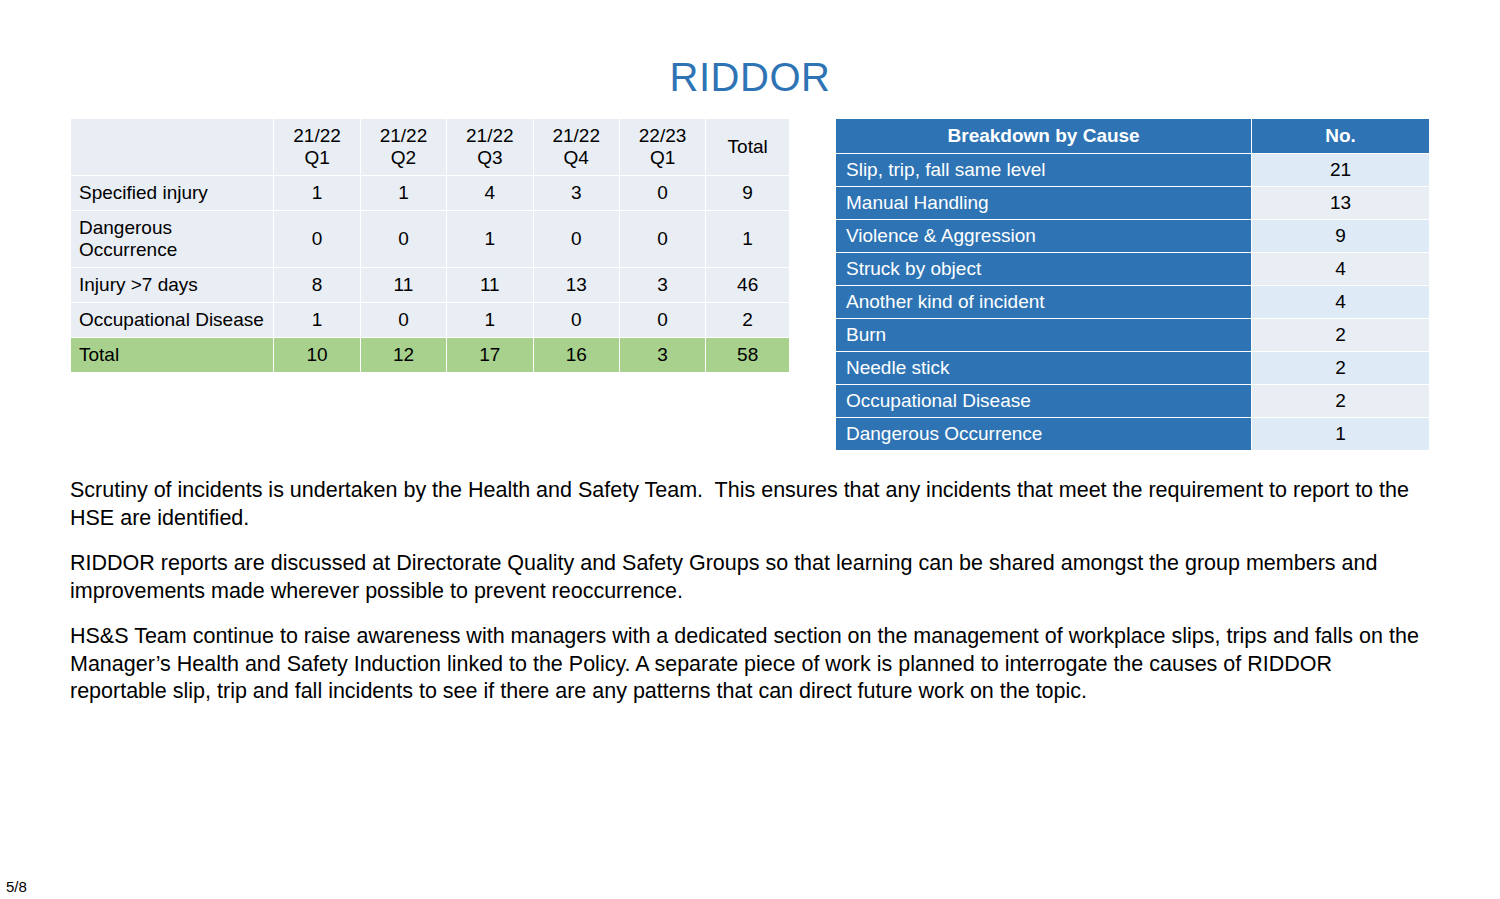RIDDOR
| | 21/22 Q1 | 21/22 Q2 | 21/22 Q3 | 21/22 Q4 | 22/23 Q1 | Total |
| --- | --- | --- | --- | --- | --- | --- |
| Specified injury | 1 | 1 | 4 | 3 | 0 | 9 |
| Dangerous Occurrence | 0 | 0 | 1 | 0 | 0 | 1 |
| Injury >7 days | 8 | 11 | 11 | 13 | 3 | 46 |
| Occupational Disease | 1 | 0 | 1 | 0 | 0 | 2 |
| Total | 10 | 12 | 17 | 16 | 3 | 58 |
| Breakdown by Cause | No. |
| --- | --- |
| Slip, trip, fall same level | 21 |
| Manual Handling | 13 |
| Violence & Aggression | 9 |
| Struck by object | 4 |
| Another kind of incident | 4 |
| Burn | 2 |
| Needle stick | 2 |
| Occupational Disease | 2 |
| Dangerous Occurrence | 1 |
Scrutiny of incidents is undertaken by the Health and Safety Team. This ensures that any incidents that meet the requirement to report to the HSE are identified.
RIDDOR reports are discussed at Directorate Quality and Safety Groups so that learning can be shared amongst the group members and improvements made wherever possible to prevent reoccurrence.
HS&S Team continue to raise awareness with managers with a dedicated section on the management of workplace slips, trips and falls on the Manager’s Health and Safety Induction linked to the Policy. A separate piece of work is planned to interrogate the causes of RIDDOR reportable slip, trip and fall incidents to see if there are any patterns that can direct future work on the topic.
5/8